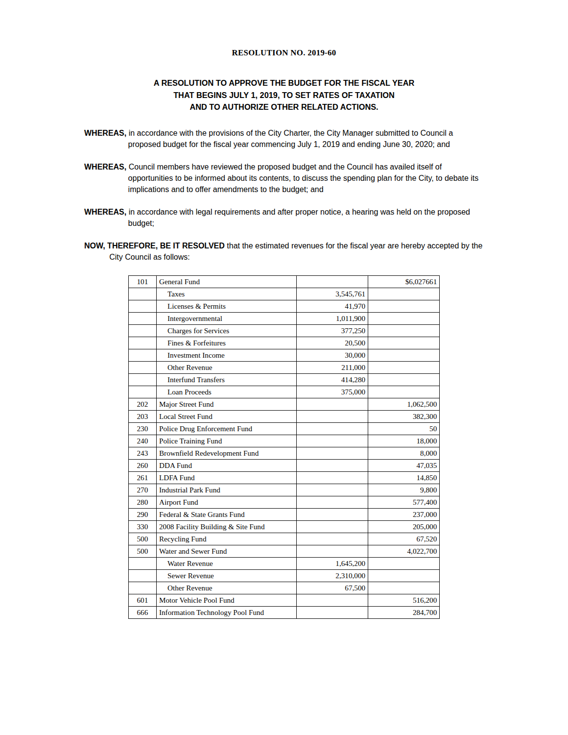RESOLUTION NO. 2019-60
A RESOLUTION TO APPROVE THE BUDGET FOR THE FISCAL YEAR
THAT BEGINS JULY 1, 2019, TO SET RATES OF TAXATION
AND TO AUTHORIZE OTHER RELATED ACTIONS.
WHEREAS, in accordance with the provisions of the City Charter, the City Manager submitted to Council a proposed budget for the fiscal year commencing July 1, 2019 and ending June 30, 2020; and
WHEREAS, Council members have reviewed the proposed budget and the Council has availed itself of opportunities to be informed about its contents, to discuss the spending plan for the City, to debate its implications and to offer amendments to the budget; and
WHEREAS, in accordance with legal requirements and after proper notice, a hearing was held on the proposed budget;
NOW, THEREFORE, BE IT RESOLVED that the estimated revenues for the fiscal year are hereby accepted by the City Council as follows:
| 101 | General Fund | | $6,027661 |
| | Taxes | 3,545,761 | |
| | Licenses & Permits | 41,970 | |
| | Intergovernmental | 1,011,900 | |
| | Charges for Services | 377,250 | |
| | Fines & Forfeitures | 20,500 | |
| | Investment Income | 30,000 | |
| | Other Revenue | 211,000 | |
| | Interfund Transfers | 414,280 | |
| | Loan Proceeds | 375,000 | |
| 202 | Major Street Fund | | 1,062,500 |
| 203 | Local Street Fund | | 382,300 |
| 230 | Police Drug Enforcement Fund | | 50 |
| 240 | Police Training Fund | | 18,000 |
| 243 | Brownfield Redevelopment Fund | | 8,000 |
| 260 | DDA Fund | | 47,035 |
| 261 | LDFA Fund | | 14,850 |
| 270 | Industrial Park Fund | | 9,800 |
| 280 | Airport Fund | | 577,400 |
| 290 | Federal & State Grants Fund | | 237,000 |
| 330 | 2008 Facility Building & Site Fund | | 205,000 |
| 500 | Recycling Fund | | 67,520 |
| 500 | Water and Sewer Fund | | 4,022,700 |
| | Water Revenue | 1,645,200 | |
| | Sewer Revenue | 2,310,000 | |
| | Other Revenue | 67,500 | |
| 601 | Motor Vehicle Pool Fund | | 516,200 |
| 666 | Information Technology Pool Fund | | 284,700 |